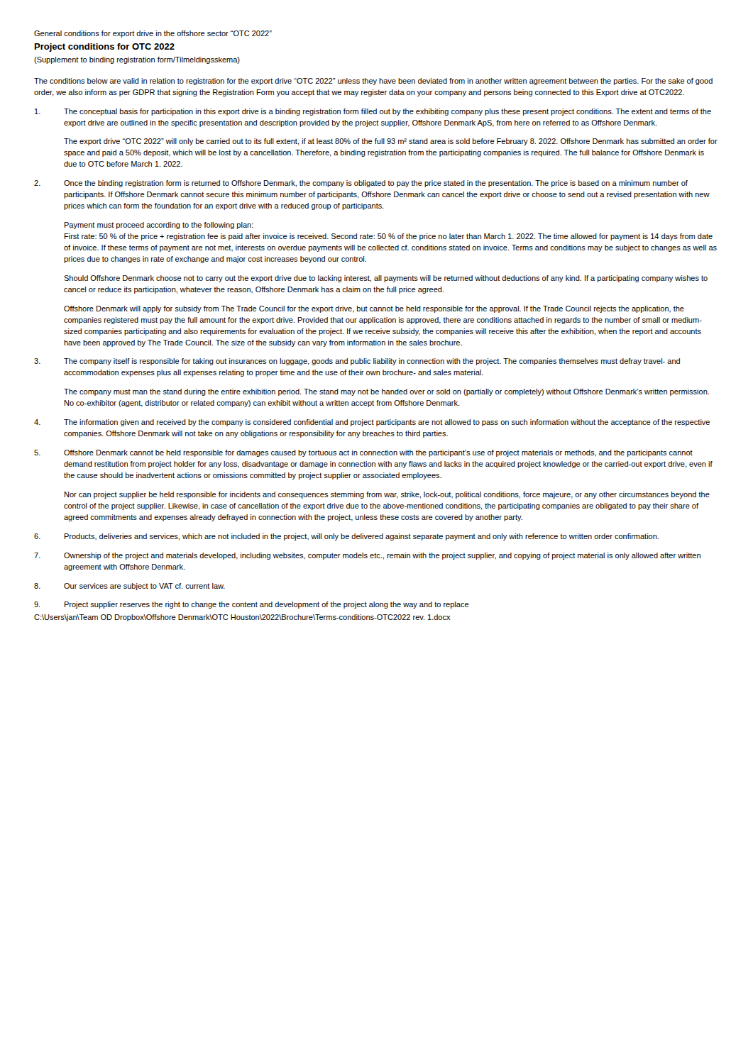General conditions for export drive in the offshore sector “OTC 2022”
Project conditions for OTC 2022
(Supplement to binding registration form/Tilmeldingsskema)
The conditions below are valid in relation to registration for the export drive “OTC 2022” unless they have been deviated from in another written agreement between the parties. For the sake of good order, we also inform as per GDPR that signing the Registration Form you accept that we may register data on your company and persons being connected to this Export drive at OTC2022.
The conceptual basis for participation in this export drive is a binding registration form filled out by the exhibiting company plus these present project conditions. The extent and terms of the export drive are outlined in the specific presentation and description provided by the project supplier, Offshore Denmark ApS, from here on referred to as Offshore Denmark.
The export drive “OTC 2022” will only be carried out to its full extent, if at least 80% of the full 93 m² stand area is sold before February 8. 2022. Offshore Denmark has submitted an order for space and paid a 50% deposit, which will be lost by a cancellation. Therefore, a binding registration from the participating companies is required. The full balance for Offshore Denmark is due to OTC before March 1. 2022.
Once the binding registration form is returned to Offshore Denmark, the company is obligated to pay the price stated in the presentation. The price is based on a minimum number of participants. If Offshore Denmark cannot secure this minimum number of participants, Offshore Denmark can cancel the export drive or choose to send out a revised presentation with new prices which can form the foundation for an export drive with a reduced group of participants.
Payment must proceed according to the following plan:
First rate: 50 % of the price + registration fee is paid after invoice is received. Second rate: 50 % of the price no later than March 1. 2022. The time allowed for payment is 14 days from date of invoice. If these terms of payment are not met, interests on overdue payments will be collected cf. conditions stated on invoice. Terms and conditions may be subject to changes as well as prices due to changes in rate of exchange and major cost increases beyond our control.
Should Offshore Denmark choose not to carry out the export drive due to lacking interest, all payments will be returned without deductions of any kind. If a participating company wishes to cancel or reduce its participation, whatever the reason, Offshore Denmark has a claim on the full price agreed.
Offshore Denmark will apply for subsidy from The Trade Council for the export drive, but cannot be held responsible for the approval. If the Trade Council rejects the application, the companies registered must pay the full amount for the export drive. Provided that our application is approved, there are conditions attached in regards to the number of small or medium-sized companies participating and also requirements for evaluation of the project. If we receive subsidy, the companies will receive this after the exhibition, when the report and accounts have been approved by The Trade Council. The size of the subsidy can vary from information in the sales brochure.
The company itself is responsible for taking out insurances on luggage, goods and public liability in connection with the project. The companies themselves must defray travel- and accommodation expenses plus all expenses relating to proper time and the use of their own brochure- and sales material.
The company must man the stand during the entire exhibition period. The stand may not be handed over or sold on (partially or completely) without Offshore Denmark’s written permission. No co-exhibitor (agent, distributor or related company) can exhibit without a written accept from Offshore Denmark.
The information given and received by the company is considered confidential and project participants are not allowed to pass on such information without the acceptance of the respective companies. Offshore Denmark will not take on any obligations or responsibility for any breaches to third parties.
Offshore Denmark cannot be held responsible for damages caused by tortuous act in connection with the participant’s use of project materials or methods, and the participants cannot demand restitution from project holder for any loss, disadvantage or damage in connection with any flaws and lacks in the acquired project knowledge or the carried-out export drive, even if the cause should be inadvertent actions or omissions committed by project supplier or associated employees.
Nor can project supplier be held responsible for incidents and consequences stemming from war, strike, lock-out, political conditions, force majeure, or any other circumstances beyond the control of the project supplier. Likewise, in case of cancellation of the export drive due to the above-mentioned conditions, the participating companies are obligated to pay their share of agreed commitments and expenses already defrayed in connection with the project, unless these costs are covered by another party.
Products, deliveries and services, which are not included in the project, will only be delivered against separate payment and only with reference to written order confirmation.
Ownership of the project and materials developed, including websites, computer models etc., remain with the project supplier, and copying of project material is only allowed after written agreement with Offshore Denmark.
Our services are subject to VAT cf. current law.
Project supplier reserves the right to change the content and development of the project along the way and to replace
C:\Users\jan\Team OD Dropbox\Offshore Denmark\OTC Houston\2022\Brochure\Terms-conditions-OTC2022 rev. 1.docx